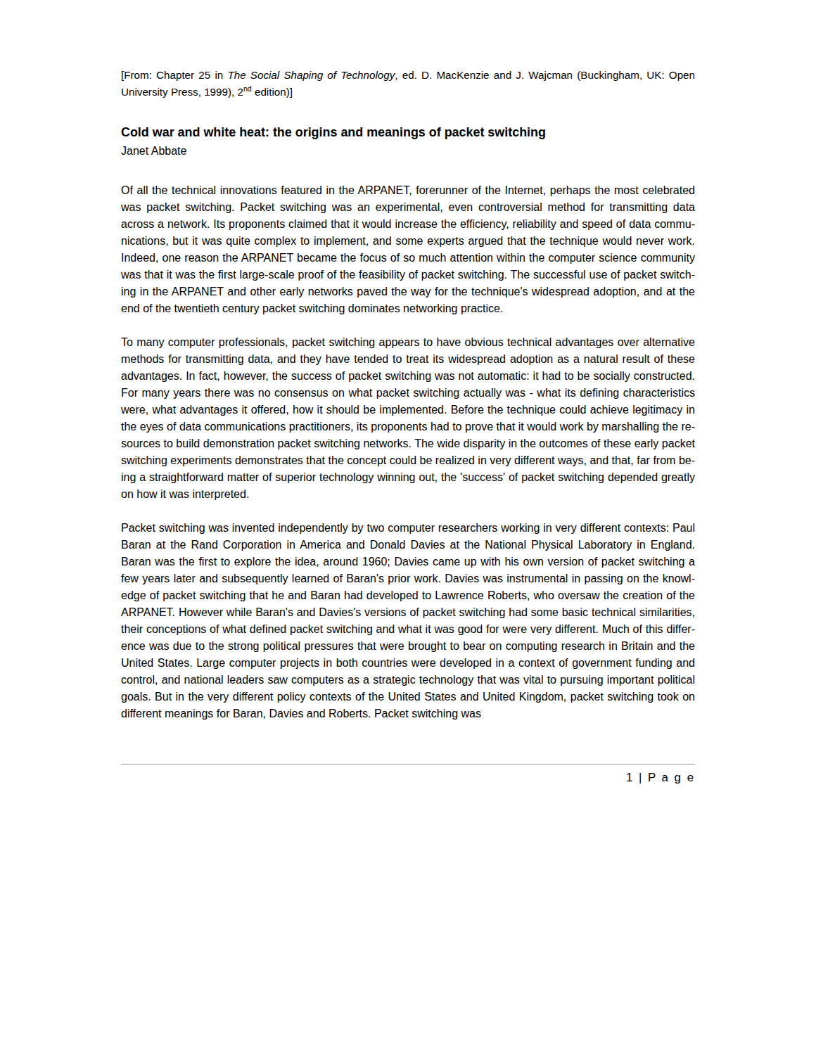[From: Chapter 25 in The Social Shaping of Technology, ed. D. MacKenzie and J. Wajcman (Buckingham, UK: Open University Press, 1999), 2nd edition)]
Cold war and white heat: the origins and meanings of packet switching
Janet Abbate
Of all the technical innovations featured in the ARPANET, forerunner of the Internet, perhaps the most celebrated was packet switching. Packet switching was an experimental, even controversial method for transmitting data across a network. Its proponents claimed that it would increase the efficiency, reliability and speed of data communications, but it was quite complex to implement, and some experts argued that the technique would never work. Indeed, one reason the ARPANET became the focus of so much attention within the computer science community was that it was the first large-scale proof of the feasibility of packet switching. The successful use of packet switching in the ARPANET and other early networks paved the way for the technique's widespread adoption, and at the end of the twentieth century packet switching dominates networking practice.
To many computer professionals, packet switching appears to have obvious technical advantages over alternative methods for transmitting data, and they have tended to treat its widespread adoption as a natural result of these advantages. In fact, however, the success of packet switching was not automatic: it had to be socially constructed. For many years there was no consensus on what packet switching actually was - what its defining characteristics were, what advantages it offered, how it should be implemented. Before the technique could achieve legitimacy in the eyes of data communications practitioners, its proponents had to prove that it would work by marshalling the resources to build demonstration packet switching networks. The wide disparity in the outcomes of these early packet switching experiments demonstrates that the concept could be realized in very different ways, and that, far from being a straightforward matter of superior technology winning out, the 'success' of packet switching depended greatly on how it was interpreted.
Packet switching was invented independently by two computer researchers working in very different contexts: Paul Baran at the Rand Corporation in America and Donald Davies at the National Physical Laboratory in England. Baran was the first to explore the idea, around 1960; Davies came up with his own version of packet switching a few years later and subsequently learned of Baran's prior work. Davies was instrumental in passing on the knowledge of packet switching that he and Baran had developed to Lawrence Roberts, who oversaw the creation of the ARPANET. However while Baran's and Davies's versions of packet switching had some basic technical similarities, their conceptions of what defined packet switching and what it was good for were very different. Much of this difference was due to the strong political pressures that were brought to bear on computing research in Britain and the United States. Large computer projects in both countries were developed in a context of government funding and control, and national leaders saw computers as a strategic technology that was vital to pursuing important political goals. But in the very different policy contexts of the United States and United Kingdom, packet switching took on different meanings for Baran, Davies and Roberts. Packet switching was
1 | P a g e